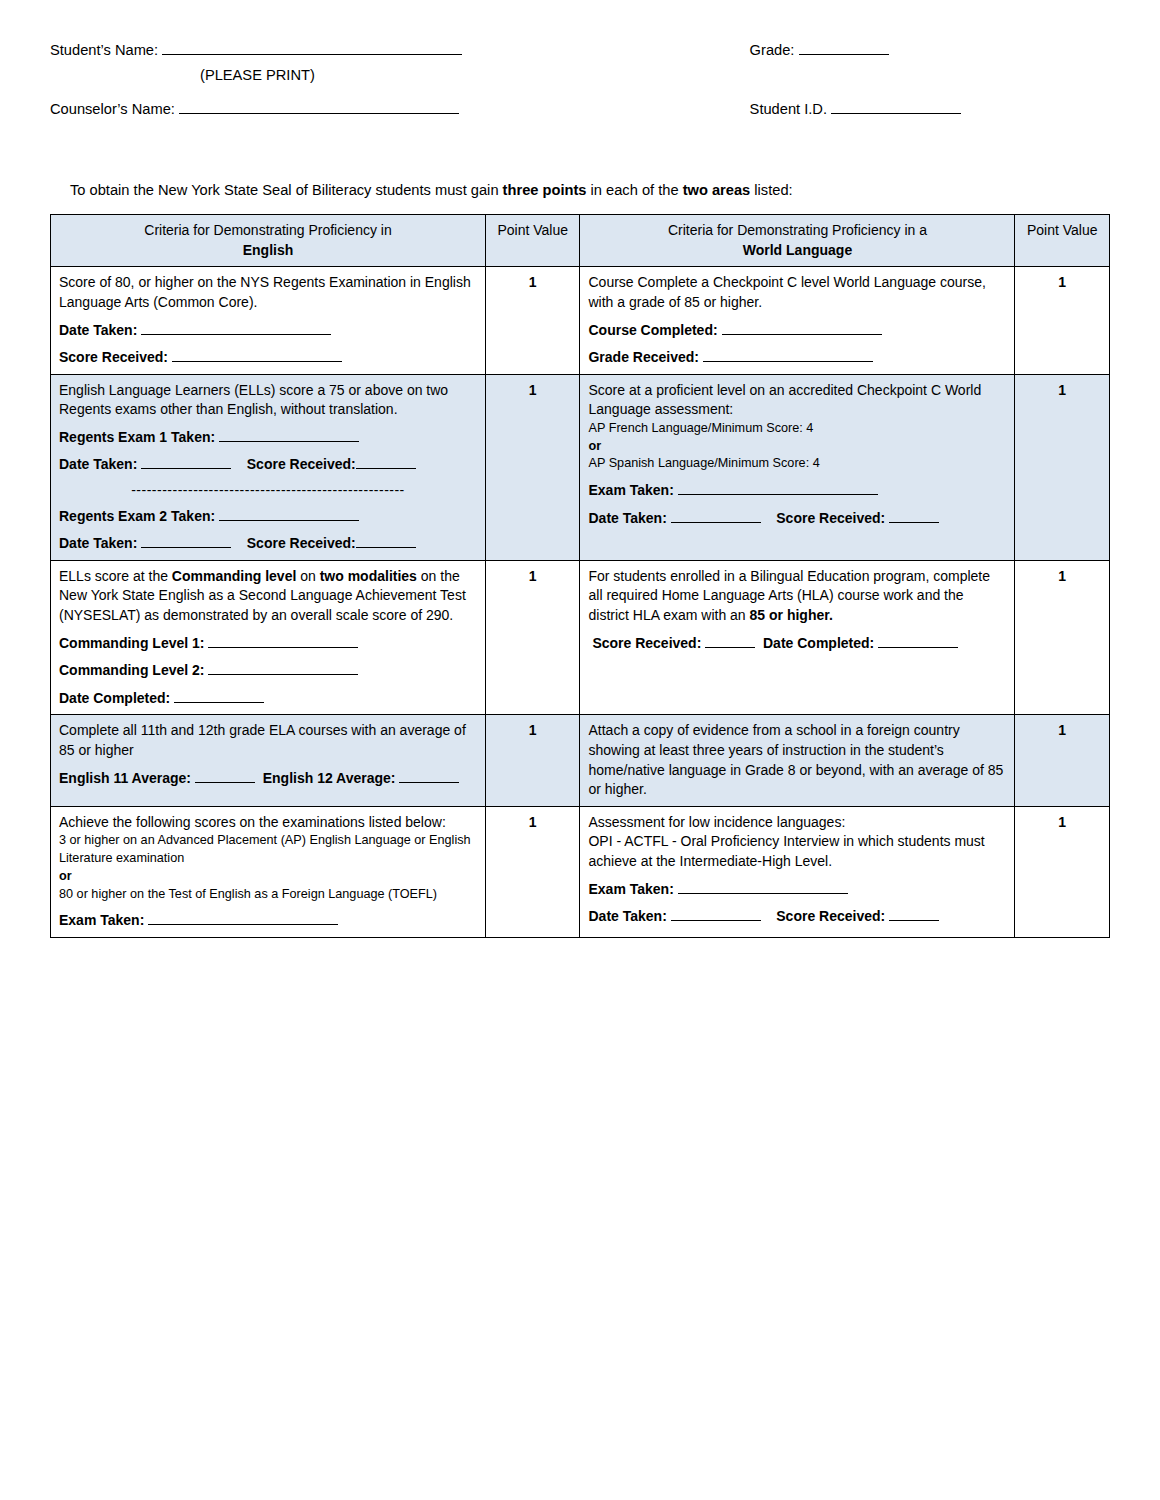Student’s Name:
Grade:
(PLEASE PRINT)
Counselor’s Name:
Student I.D.
To obtain the New York State Seal of Biliteracy students must gain three points in each of the two areas listed:
| Criteria for Demonstrating Proficiency in English | Point Value | Criteria for Demonstrating Proficiency in a World Language | Point Value |
| --- | --- | --- | --- |
| Score of 80, or higher on the NYS Regents Examination in English Language Arts (Common Core). Date Taken: Score Received: | 1 | Course Complete a Checkpoint C level World Language course, with a grade of 85 or higher. Course Completed: Grade Received: | 1 |
| English Language Learners (ELLs) score a 75 or above on two Regents exams other than English, without translation. Regents Exam 1 Taken: Date Taken: Score Received: ----------------------------------------------------- Regents Exam 2 Taken: Date Taken: Score Received: | 1 | Score at a proficient level on an accredited Checkpoint C World Language assessment: AP French Language/Minimum Score: 4 or AP Spanish Language/Minimum Score: 4 Exam Taken: Date Taken: Score Received: | 1 |
| ELLs score at the Commanding level on two modalities on the New York State English as a Second Language Achievement Test (NYSESLAT) as demonstrated by an overall scale score of 290. Commanding Level 1: Commanding Level 2: Date Completed: | 1 | For students enrolled in a Bilingual Education program, complete all required Home Language Arts (HLA) course work and the district HLA exam with an 85 or higher. Score Received: Date Completed: | 1 |
| Complete all 11th and 12th grade ELA courses with an average of 85 or higher English 11 Average: English 12 Average: | 1 | Attach a copy of evidence from a school in a foreign country showing at least three years of instruction in the student’s home/native language in Grade 8 or beyond, with an average of 85 or higher. | 1 |
| Achieve the following scores on the examinations listed below: 3 or higher on an Advanced Placement (AP) English Language or English Literature examination or 80 or higher on the Test of English as a Foreign Language (TOEFL) Exam Taken: | 1 | Assessment for low incidence languages: OPI - ACTFL - Oral Proficiency Interview in which students must achieve at the Intermediate-High Level. Exam Taken: Date Taken: Score Received: | 1 |